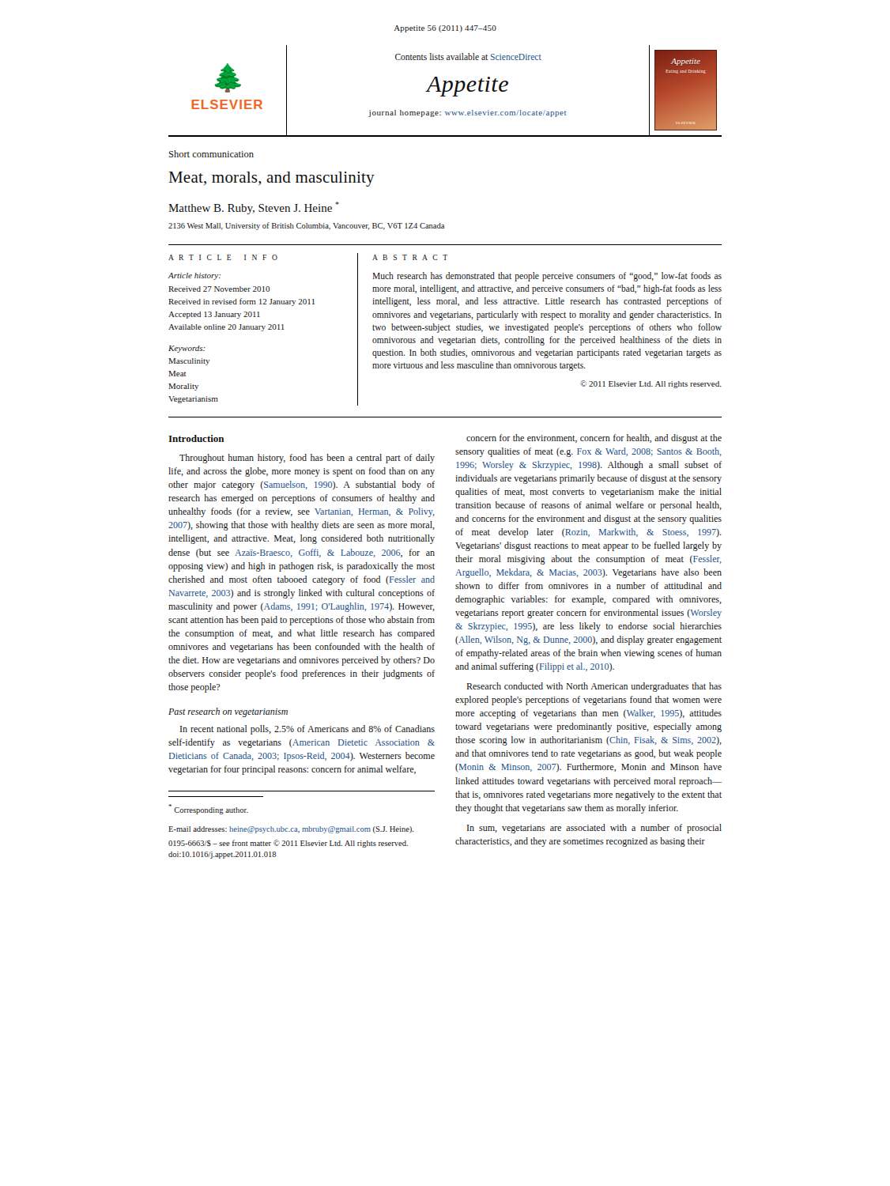Appetite 56 (2011) 447–450
🌲
ELSEVIER
Contents lists available at ScienceDirect
Appetite
journal homepage: www.elsevier.com/locate/appet
Appetite
Eating and Drinking
ELSEVIER
Short communication
Meat, morals, and masculinity
Matthew B. Ruby, Steven J. Heine *
2136 West Mall, University of British Columbia, Vancouver, BC, V6T 1Z4 Canada
A R T I C L E I N F O
Article history:
Received 27 November 2010
Received in revised form 12 January 2011
Accepted 13 January 2011
Available online 20 January 2011
Keywords:
Masculinity
Meat
Morality
Vegetarianism
A B S T R A C T
Much research has demonstrated that people perceive consumers of “good,” low-fat foods as more moral, intelligent, and attractive, and perceive consumers of “bad,” high-fat foods as less intelligent, less moral, and less attractive. Little research has contrasted perceptions of omnivores and vegetarians, particularly with respect to morality and gender characteristics. In two between-subject studies, we investigated people's perceptions of others who follow omnivorous and vegetarian diets, controlling for the perceived healthiness of the diets in question. In both studies, omnivorous and vegetarian participants rated vegetarian targets as more virtuous and less masculine than omnivorous targets.
© 2011 Elsevier Ltd. All rights reserved.
Introduction
Throughout human history, food has been a central part of daily life, and across the globe, more money is spent on food than on any other major category (Samuelson, 1990). A substantial body of research has emerged on perceptions of consumers of healthy and unhealthy foods (for a review, see Vartanian, Herman, & Polivy, 2007), showing that those with healthy diets are seen as more moral, intelligent, and attractive. Meat, long considered both nutritionally dense (but see Azaïs-Braesco, Goffi, & Labouze, 2006, for an opposing view) and high in pathogen risk, is paradoxically the most cherished and most often tabooed category of food (Fessler and Navarrete, 2003) and is strongly linked with cultural conceptions of masculinity and power (Adams, 1991; O'Laughlin, 1974). However, scant attention has been paid to perceptions of those who abstain from the consumption of meat, and what little research has compared omnivores and vegetarians has been confounded with the health of the diet. How are vegetarians and omnivores perceived by others? Do observers consider people's food preferences in their judgments of those people?
Past research on vegetarianism
In recent national polls, 2.5% of Americans and 8% of Canadians self-identify as vegetarians (American Dietetic Association & Dieticians of Canada, 2003; Ipsos-Reid, 2004). Westerners become vegetarian for four principal reasons: concern for animal welfare,
* Corresponding author.
E-mail addresses: heine@psych.ubc.ca, mbruby@gmail.com (S.J. Heine).
0195-6663/$ – see front matter © 2011 Elsevier Ltd. All rights reserved.
doi:10.1016/j.appet.2011.01.018
concern for the environment, concern for health, and disgust at the sensory qualities of meat (e.g. Fox & Ward, 2008; Santos & Booth, 1996; Worsley & Skrzypiec, 1998). Although a small subset of individuals are vegetarians primarily because of disgust at the sensory qualities of meat, most converts to vegetarianism make the initial transition because of reasons of animal welfare or personal health, and concerns for the environment and disgust at the sensory qualities of meat develop later (Rozin, Markwith, & Stoess, 1997). Vegetarians' disgust reactions to meat appear to be fuelled largely by their moral misgiving about the consumption of meat (Fessler, Arguello, Mekdara, & Macias, 2003). Vegetarians have also been shown to differ from omnivores in a number of attitudinal and demographic variables: for example, compared with omnivores, vegetarians report greater concern for environmental issues (Worsley & Skrzypiec, 1995), are less likely to endorse social hierarchies (Allen, Wilson, Ng, & Dunne, 2000), and display greater engagement of empathy-related areas of the brain when viewing scenes of human and animal suffering (Filippi et al., 2010).
Research conducted with North American undergraduates that has explored people's perceptions of vegetarians found that women were more accepting of vegetarians than men (Walker, 1995), attitudes toward vegetarians were predominantly positive, especially among those scoring low in authoritarianism (Chin, Fisak, & Sims, 2002), and that omnivores tend to rate vegetarians as good, but weak people (Monin & Minson, 2007). Furthermore, Monin and Minson have linked attitudes toward vegetarians with perceived moral reproach—that is, omnivores rated vegetarians more negatively to the extent that they thought that vegetarians saw them as morally inferior.
In sum, vegetarians are associated with a number of prosocial characteristics, and they are sometimes recognized as basing their